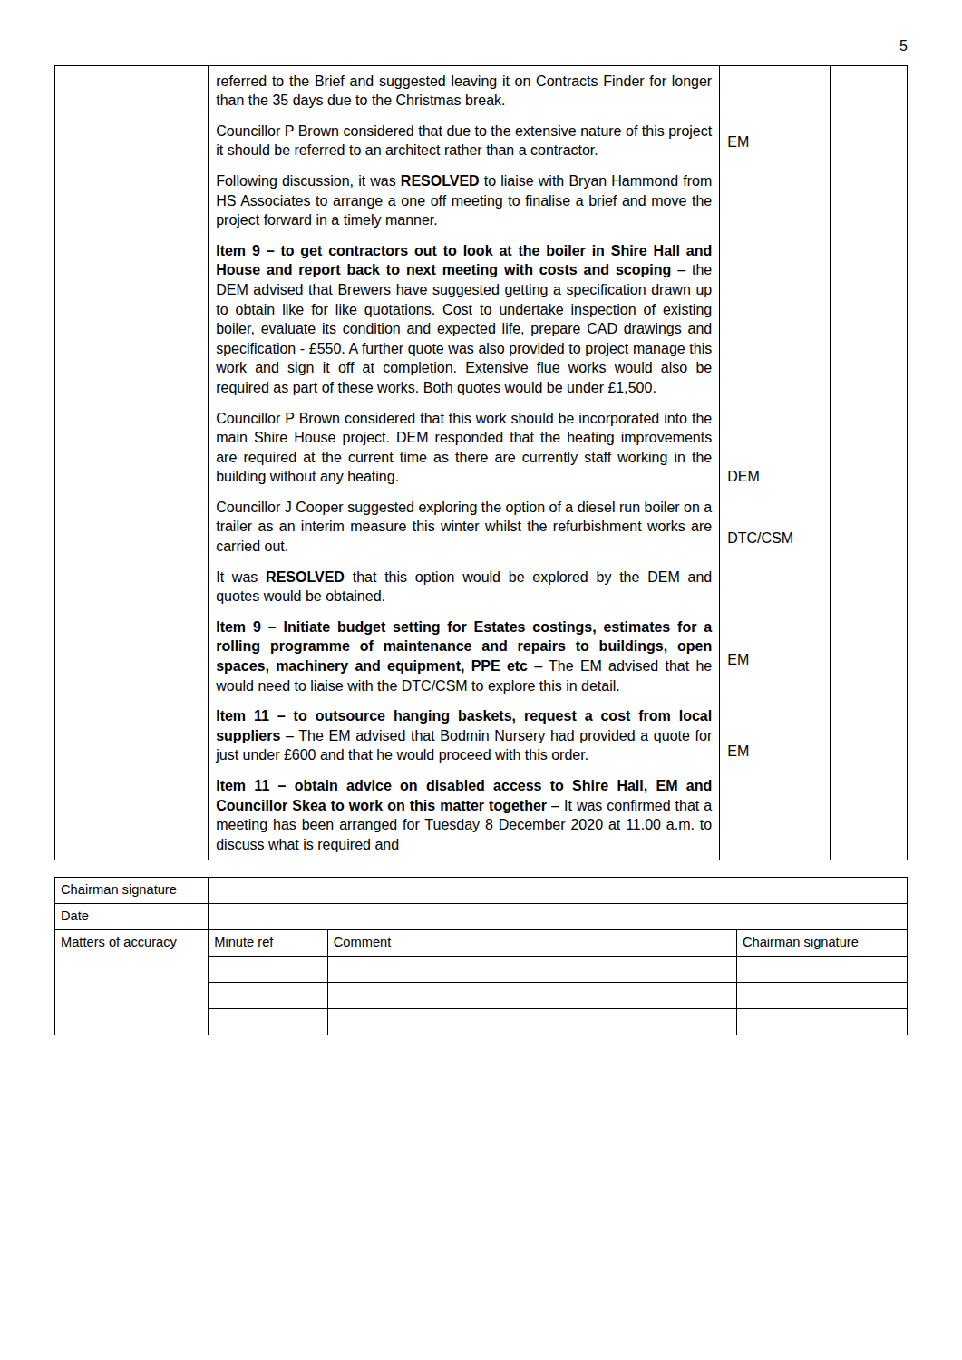5
| | referred to the Brief and suggested leaving it on Contracts Finder for longer than the 35 days due to the Christmas break. Councillor P Brown considered that due to the extensive nature of this project it should be referred to an architect rather than a contractor. Following discussion, it was RESOLVED to liaise with Bryan Hammond from HS Associates to arrange a one off meeting to finalise a brief and move the project forward in a timely manner. Item 9 – to get contractors out to look at the boiler in Shire Hall and House and report back to next meeting with costs and scoping – the DEM advised that Brewers have suggested getting a specification drawn up to obtain like for like quotations. Cost to undertake inspection of existing boiler, evaluate its condition and expected life, prepare CAD drawings and specification - £550. A further quote was also provided to project manage this work and sign it off at completion. Extensive flue works would also be required as part of these works. Both quotes would be under £1,500. Councillor P Brown considered that this work should be incorporated into the main Shire House project. DEM responded that the heating improvements are required at the current time as there are currently staff working in the building without any heating. Councillor J Cooper suggested exploring the option of a diesel run boiler on a trailer as an interim measure this winter whilst the refurbishment works are carried out. It was RESOLVED that this option would be explored by the DEM and quotes would be obtained. Item 9 – Initiate budget setting for Estates costings, estimates for a rolling programme of maintenance and repairs to buildings, open spaces, machinery and equipment, PPE etc – The EM advised that he would need to liaise with the DTC/CSM to explore this in detail. Item 11 – to outsource hanging baskets, request a cost from local suppliers – The EM advised that Bodmin Nursery had provided a quote for just under £600 and that he would proceed with this order. Item 11 – obtain advice on disabled access to Shire Hall, EM and Councillor Skea to work on this matter together – It was confirmed that a meeting has been arranged for Tuesday 8 December 2020 at 11.00 a.m. to discuss what is required and | EM DEM DTC/CSM EM EM | |
| Chairman signature | |
| Date | |
| Matters of accuracy | Minute ref | Comment | Chairman signature |